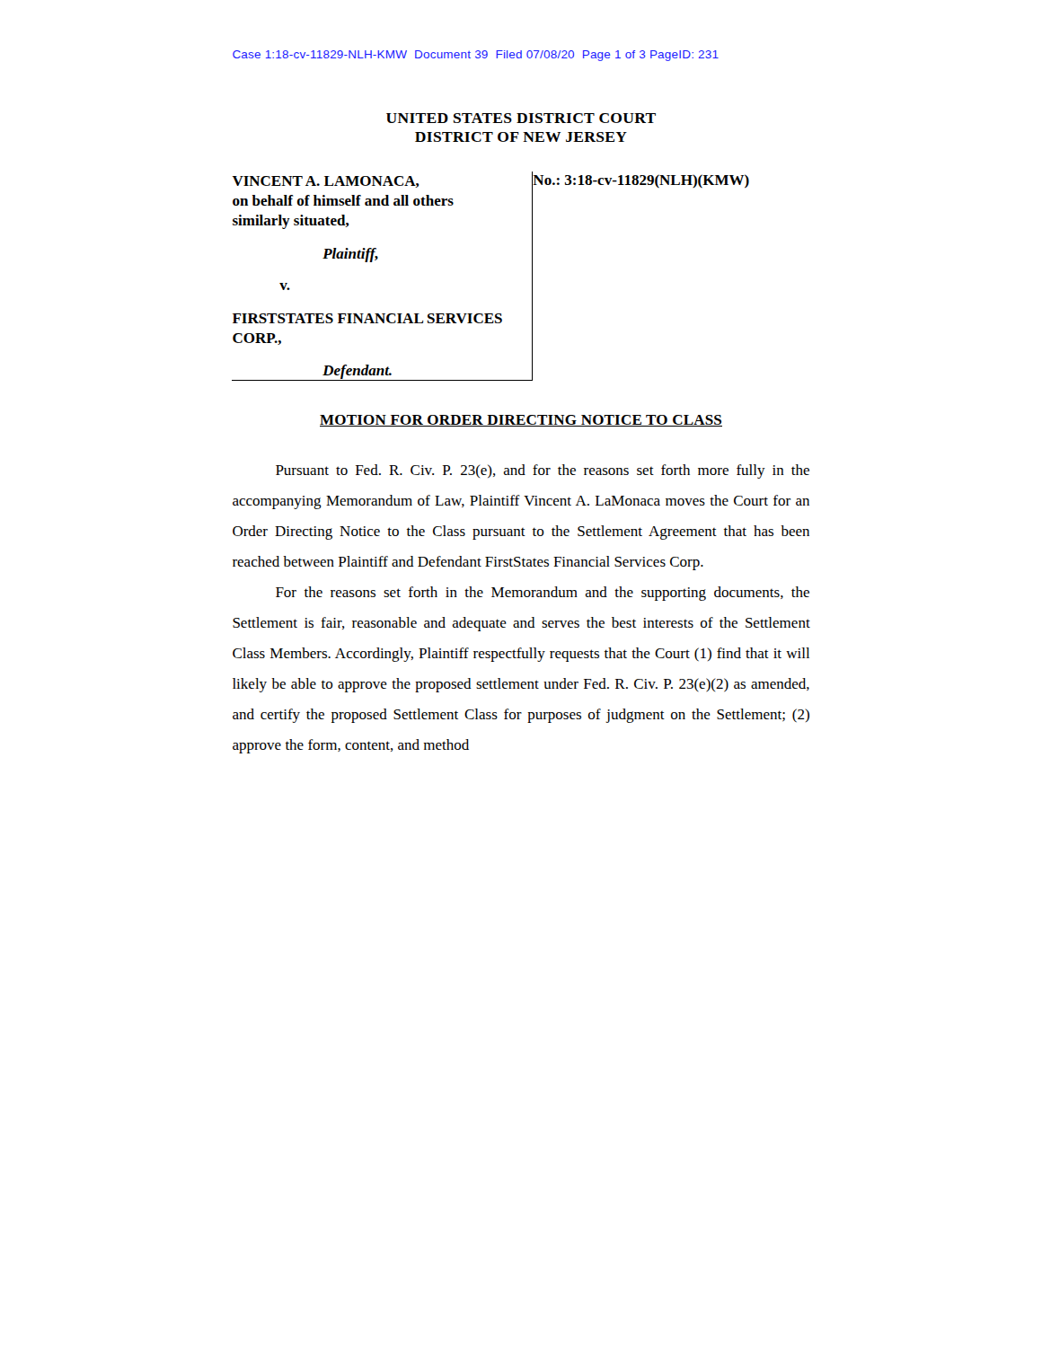Case 1:18-cv-11829-NLH-KMW Document 39 Filed 07/08/20 Page 1 of 3 PageID: 231
UNITED STATES DISTRICT COURT
DISTRICT OF NEW JERSEY
| VINCENT A. LAMONACA, on behalf of himself and all others similarly situated, Plaintiff, v. FIRSTSTATES FINANCIAL SERVICES CORP., Defendant. | No.: 3:18-cv-11829(NLH)(KMW) |
MOTION FOR ORDER DIRECTING NOTICE TO CLASS
Pursuant to Fed. R. Civ. P. 23(e), and for the reasons set forth more fully in the accompanying Memorandum of Law, Plaintiff Vincent A. LaMonaca moves the Court for an Order Directing Notice to the Class pursuant to the Settlement Agreement that has been reached between Plaintiff and Defendant FirstStates Financial Services Corp.
For the reasons set forth in the Memorandum and the supporting documents, the Settlement is fair, reasonable and adequate and serves the best interests of the Settlement Class Members. Accordingly, Plaintiff respectfully requests that the Court (1) find that it will likely be able to approve the proposed settlement under Fed. R. Civ. P. 23(e)(2) as amended, and certify the proposed Settlement Class for purposes of judgment on the Settlement; (2) approve the form, content, and method